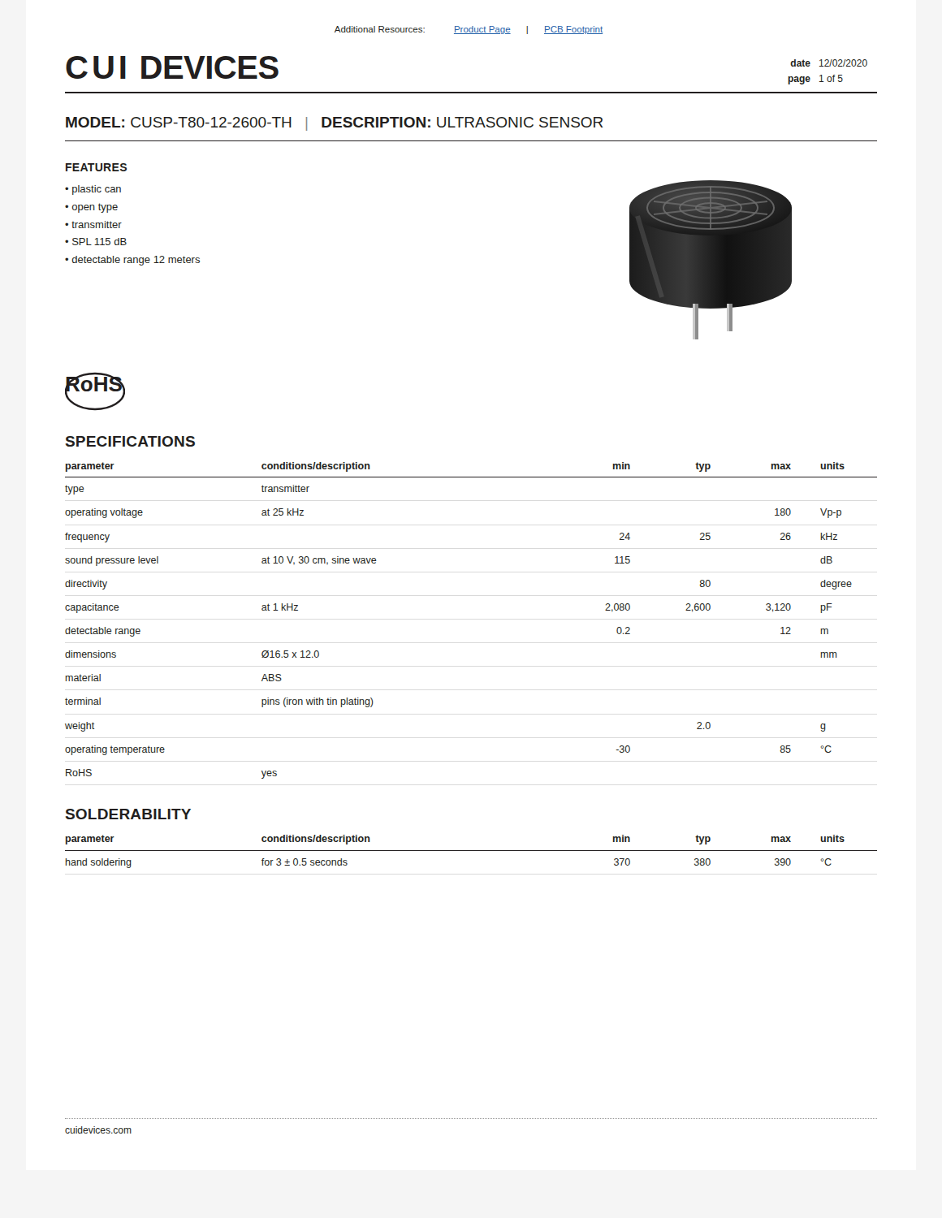Additional Resources: Product Page | PCB Footprint
CUI DEVICES
date 12/02/2020
page 1 of 5
MODEL: CUSP-T80-12-2600-TH | DESCRIPTION: ULTRASONIC SENSOR
FEATURES
plastic can
open type
transmitter
SPL 115 dB
detectable range 12 meters
Ultrasonic sensor product image
RoHS RoHS
SPECIFICATIONS
| parameter | conditions/description | min | typ | max | units |
| --- | --- | --- | --- | --- | --- |
| type | transmitter | | | | |
| operating voltage | at 25 kHz | | | 180 | Vp-p |
| frequency | | 24 | 25 | 26 | kHz |
| sound pressure level | at 10 V, 30 cm, sine wave | 115 | | | dB |
| directivity | | | 80 | | degree |
| capacitance | at 1 kHz | 2,080 | 2,600 | 3,120 | pF |
| detectable range | | 0.2 | | 12 | m |
| dimensions | Ø16.5 x 12.0 | | | | mm |
| material | ABS | | | | |
| terminal | pins (iron with tin plating) | | | | |
| weight | | | 2.0 | | g |
| operating temperature | | -30 | | 85 | °C |
| RoHS | yes | | | | |
SOLDERABILITY
| parameter | conditions/description | min | typ | max | units |
| --- | --- | --- | --- | --- | --- |
| hand soldering | for 3 ± 0.5 seconds | 370 | 380 | 390 | °C |
cuidevices.com